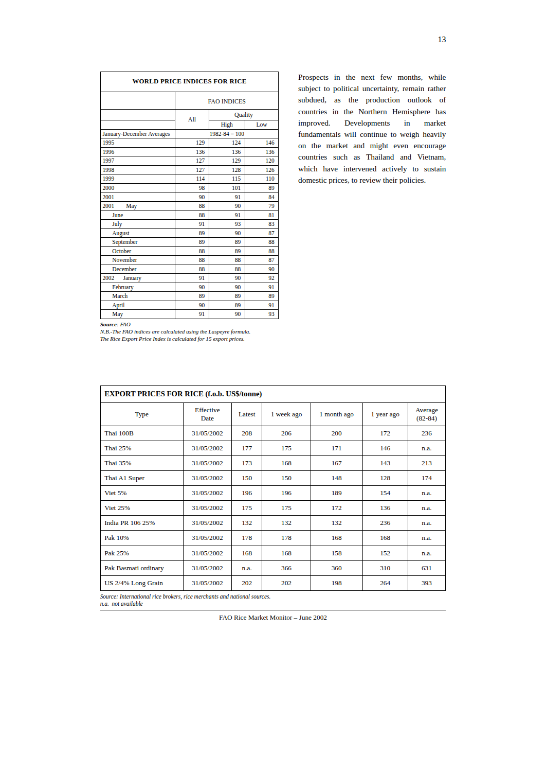13
| WORLD PRICE INDICES FOR RICE |
| | FAO INDICES |
| | All | Quality |
| | High | Low |
| January-December Averages | 1982-84 = 100 |
| 1995 | 129 | 124 | 146 |
| 1996 | 136 | 136 | 136 |
| 1997 | 127 | 129 | 120 |
| 1998 | 127 | 128 | 126 |
| 1999 | 114 | 115 | 110 |
| 2000 | 98 | 101 | 89 |
| 2001 | 90 | 91 | 84 |
| 2001 May | 88 | 90 | 79 |
| June | 88 | 91 | 81 |
| July | 91 | 93 | 83 |
| August | 89 | 90 | 87 |
| September | 89 | 89 | 88 |
| October | 88 | 89 | 88 |
| November | 88 | 88 | 87 |
| December | 88 | 88 | 90 |
| 2002 January | 91 | 90 | 92 |
| February | 90 | 90 | 91 |
| March | 89 | 89 | 89 |
| April | 90 | 89 | 91 |
| May | 91 | 90 | 93 |
Source: FAO
N.B.-The FAO indices are calculated using the Laspeyre formula.
The Rice Export Price Index is calculated for 15 export prices.
Prospects in the next few months, while subject to political uncertainty, remain rather subdued, as the production outlook of countries in the Northern Hemisphere has improved. Developments in market fundamentals will continue to weigh heavily on the market and might even encourage countries such as Thailand and Vietnam, which have intervened actively to sustain domestic prices, to review their policies.
| EXPORT PRICES FOR RICE (f.o.b. US$/tonne) |
| Type | Effective Date | Latest | 1 week ago | 1 month ago | 1 year ago | Average (82-84) |
| Thai 100B | 31/05/2002 | 208 | 206 | 200 | 172 | 236 |
| Thai 25% | 31/05/2002 | 177 | 175 | 171 | 146 | n.a. |
| Thai 35% | 31/05/2002 | 173 | 168 | 167 | 143 | 213 |
| Thai A1 Super | 31/05/2002 | 150 | 150 | 148 | 128 | 174 |
| Viet 5% | 31/05/2002 | 196 | 196 | 189 | 154 | n.a. |
| Viet 25% | 31/05/2002 | 175 | 175 | 172 | 136 | n.a. |
| India PR 106 25% | 31/05/2002 | 132 | 132 | 132 | 236 | n.a. |
| Pak 10% | 31/05/2002 | 178 | 178 | 168 | 168 | n.a. |
| Pak 25% | 31/05/2002 | 168 | 168 | 158 | 152 | n.a. |
| Pak Basmati ordinary | 31/05/2002 | n.a. | 366 | 360 | 310 | 631 |
| US 2/4% Long Grain | 31/05/2002 | 202 | 202 | 198 | 264 | 393 |
Source: International rice brokers, rice merchants and national sources.
n.a. not available
FAO Rice Market Monitor – June 2002